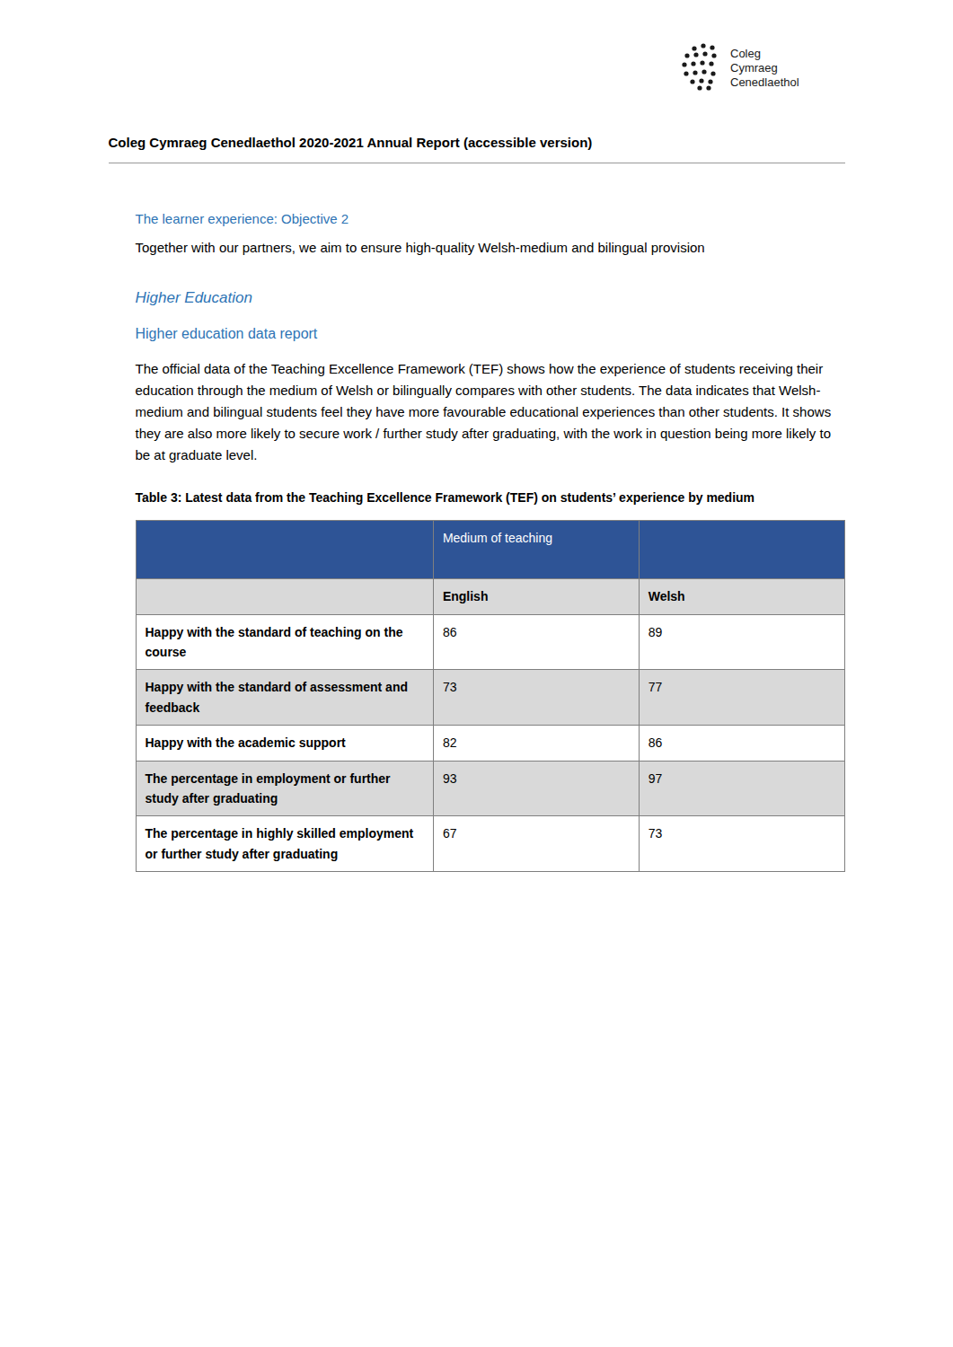Coleg Cymraeg Cenedlaethol
Coleg Cymraeg Cenedlaethol 2020-2021 Annual Report (accessible version)
The learner experience: Objective 2
Together with our partners, we aim to ensure high-quality Welsh-medium and bilingual provision
Higher Education
Higher education data report
The official data of the Teaching Excellence Framework (TEF) shows how the experience of students receiving their education through the medium of Welsh or bilingually compares with other students. The data indicates that Welsh-medium and bilingual students feel they have more favourable educational experiences than other students. It shows they are also more likely to secure work / further study after graduating, with the work in question being more likely to be at graduate level.
Table 3: Latest data from the Teaching Excellence Framework (TEF) on students’ experience by medium
| | Medium of teaching | |
| | English | Welsh |
| Happy with the standard of teaching on the course | 86 | 89 |
| Happy with the standard of assessment and feedback | 73 | 77 |
| Happy with the academic support | 82 | 86 |
| The percentage in employment or further study after graduating | 93 | 97 |
| The percentage in highly skilled employment or further study after graduating | 67 | 73 |